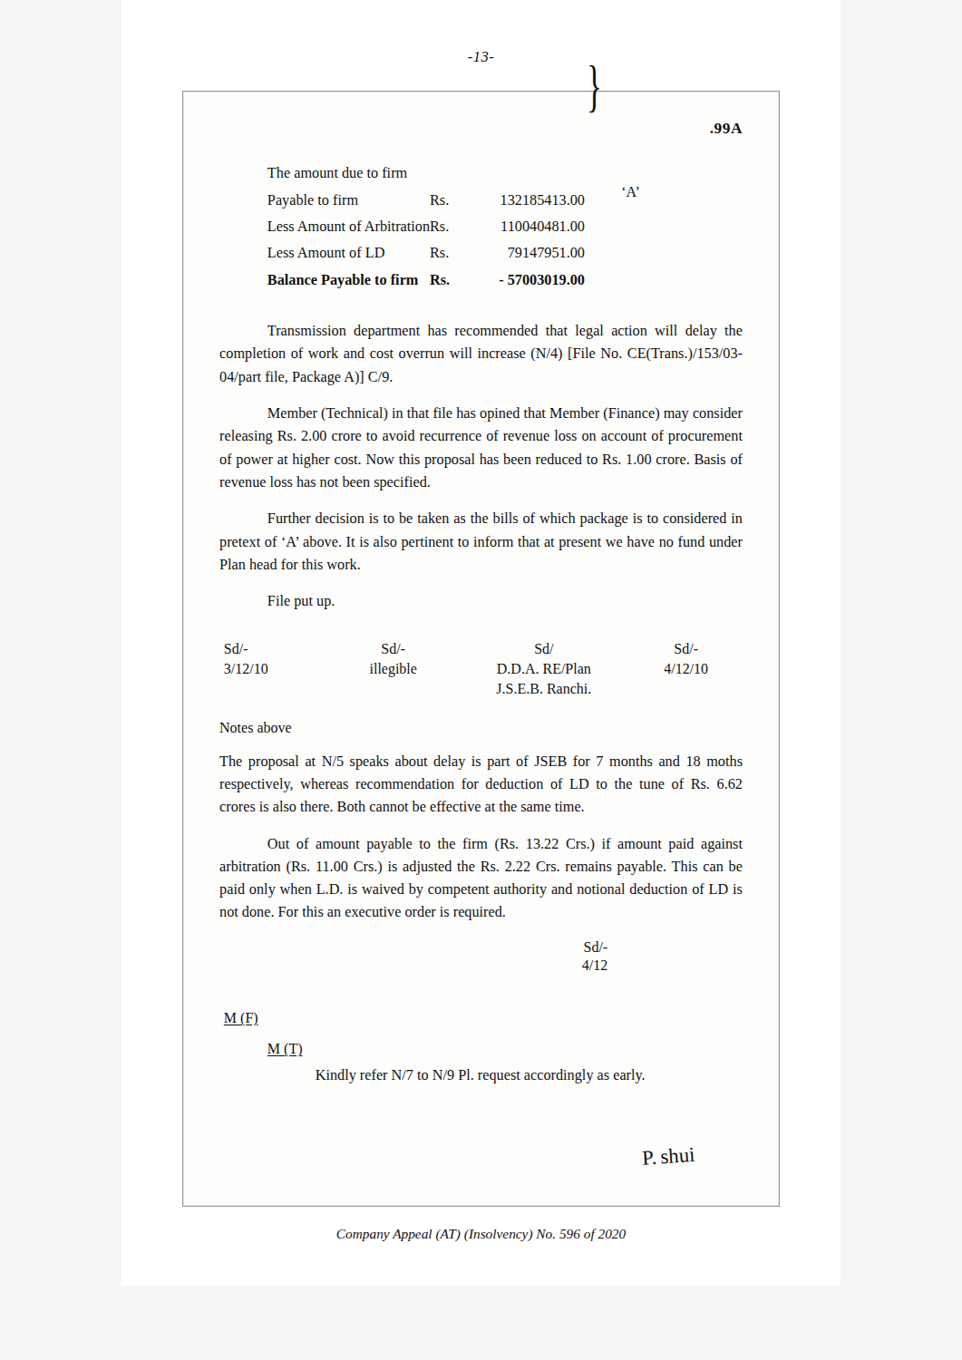-13-
.99A
| The amount due to firm | | | |
| Payable to firm | Rs. | 132185413.00 | } ‘A’ |
| Less Amount of Arbitration | Rs. | 110040481.00 |
| Less Amount of LD | Rs. | 79147951.00 |
| Balance Payable to firm | Rs. | - 57003019.00 | |
Transmission department has recommended that legal action will delay the completion of work and cost overrun will increase (N/4) [File No. CE(Trans.)/153/03-04/part file, Package A)] C/9.
Member (Technical) in that file has opined that Member (Finance) may consider releasing Rs. 2.00 crore to avoid recurrence of revenue loss on account of procurement of power at higher cost. Now this proposal has been reduced to Rs. 1.00 crore. Basis of revenue loss has not been specified.
Further decision is to be taken as the bills of which package is to considered in pretext of ‘A’ above. It is also pertinent to inform that at present we have no fund under Plan head for this work.
File put up.
Sd/-
3/12/10
Sd/-
illegible
Sd/
D.D.A. RE/Plan
J.S.E.B. Ranchi.
Sd/-
4/12/10
Notes above
The proposal at N/5 speaks about delay is part of JSEB for 7 months and 18 moths respectively, whereas recommendation for deduction of LD to the tune of Rs. 6.62 crores is also there. Both cannot be effective at the same time.
Out of amount payable to the firm (Rs. 13.22 Crs.) if amount paid against arbitration (Rs. 11.00 Crs.) is adjusted the Rs. 2.22 Crs. remains payable. This can be paid only when L.D. is waived by competent authority and notional deduction of LD is not done. For this an executive order is required.
Sd/-
4/12
M (F)
M (T)
Kindly refer N/7 to N/9 Pl. request accordingly as early.
P. shui
Company Appeal (AT) (Insolvency) No. 596 of 2020